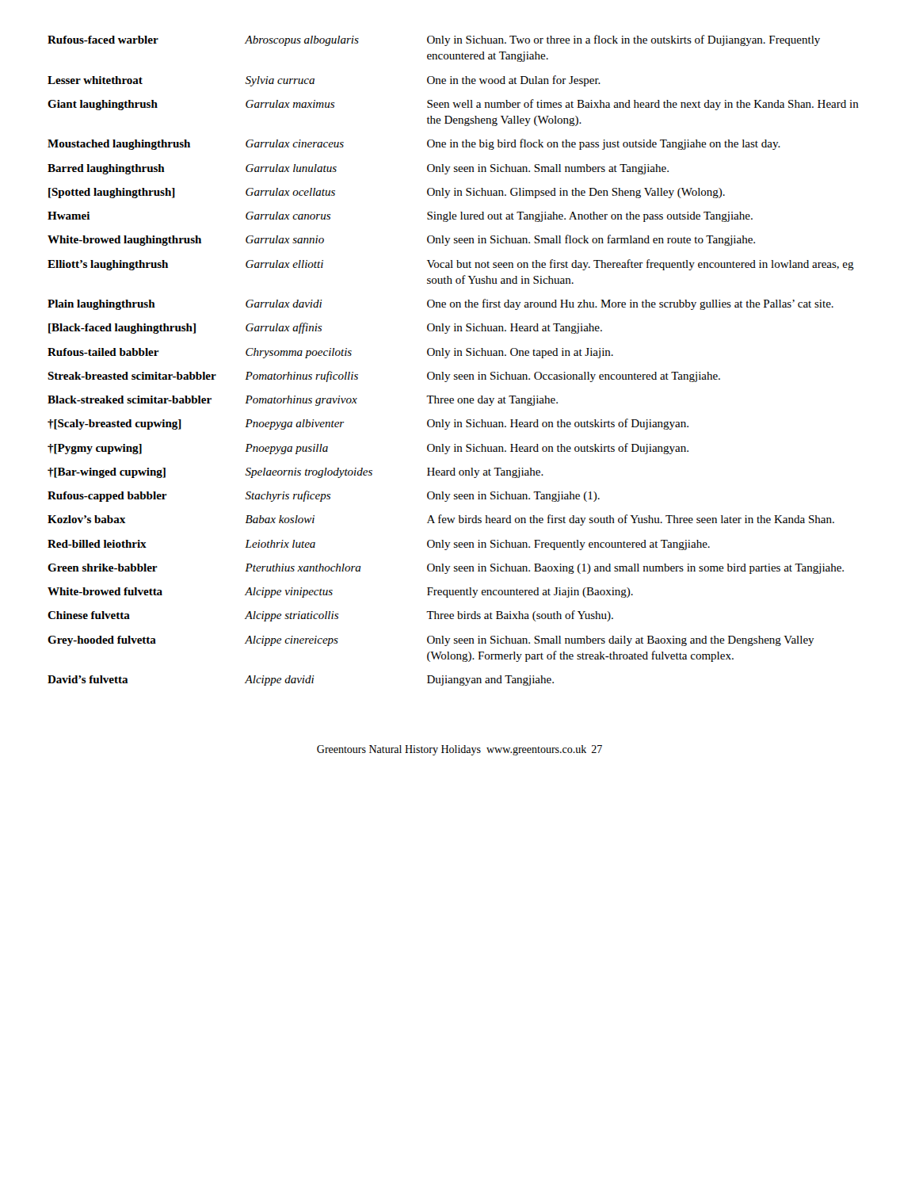| Rufous-faced warbler | Abroscopus albogularis | Only in Sichuan. Two or three in a flock in the outskirts of Dujiangyan. Frequently encountered at Tangjiahe. |
| Lesser whitethroat | Sylvia curruca | One in the wood at Dulan for Jesper. |
| Giant laughingthrush | Garrulax maximus | Seen well a number of times at Baixha and heard the next day in the Kanda Shan. Heard in the Dengsheng Valley (Wolong). |
| Moustached laughingthrush | Garrulax cineraceus | One in the big bird flock on the pass just outside Tangjiahe on the last day. |
| Barred laughingthrush | Garrulax lunulatus | Only seen in Sichuan. Small numbers at Tangjiahe. |
| [Spotted laughingthrush] | Garrulax ocellatus | Only in Sichuan. Glimpsed in the Den Sheng Valley (Wolong). |
| Hwamei | Garrulax canorus | Single lured out at Tangjiahe. Another on the pass outside Tangjiahe. |
| White-browed laughingthrush | Garrulax sannio | Only seen in Sichuan. Small flock on farmland en route to Tangjiahe. |
| Elliott’s laughingthrush | Garrulax elliotti | Vocal but not seen on the first day. Thereafter frequently encountered in lowland areas, eg south of Yushu and in Sichuan. |
| Plain laughingthrush | Garrulax davidi | One on the first day around Hu zhu. More in the scrubby gullies at the Pallas’ cat site. |
| [Black-faced laughingthrush] | Garrulax affinis | Only in Sichuan. Heard at Tangjiahe. |
| Rufous-tailed babbler | Chrysomma poecilotis | Only in Sichuan. One taped in at Jiajin. |
| Streak-breasted scimitar-babbler | Pomatorhinus ruficollis | Only seen in Sichuan. Occasionally encountered at Tangjiahe. |
| Black-streaked scimitar-babbler | Pomatorhinus gravivox | Three one day at Tangjiahe. |
| †[Scaly-breasted cupwing] | Pnoepyga albiventer | Only in Sichuan. Heard on the outskirts of Dujiangyan. |
| †[Pygmy cupwing] | Pnoepyga pusilla | Only in Sichuan. Heard on the outskirts of Dujiangyan. |
| †[Bar-winged cupwing] | Spelaeornis troglodytoides | Heard only at Tangjiahe. |
| Rufous-capped babbler | Stachyris ruficeps | Only seen in Sichuan. Tangjiahe (1). |
| Kozlov’s babax | Babax koslowi | A few birds heard on the first day south of Yushu. Three seen later in the Kanda Shan. |
| Red-billed leiothrix | Leiothrix lutea | Only seen in Sichuan. Frequently encountered at Tangjiahe. |
| Green shrike-babbler | Pteruthius xanthochlora | Only seen in Sichuan. Baoxing (1) and small numbers in some bird parties at Tangjiahe. |
| White-browed fulvetta | Alcippe vinipectus | Frequently encountered at Jiajin (Baoxing). |
| Chinese fulvetta | Alcippe striaticollis | Three birds at Baixha (south of Yushu). |
| Grey-hooded fulvetta | Alcippe cinereiceps | Only seen in Sichuan. Small numbers daily at Baoxing and the Dengsheng Valley (Wolong). Formerly part of the streak-throated fulvetta complex. |
| David’s fulvetta | Alcippe davidi | Dujiangyan and Tangjiahe. |
Greentours Natural History Holidays www.greentours.co.uk 27